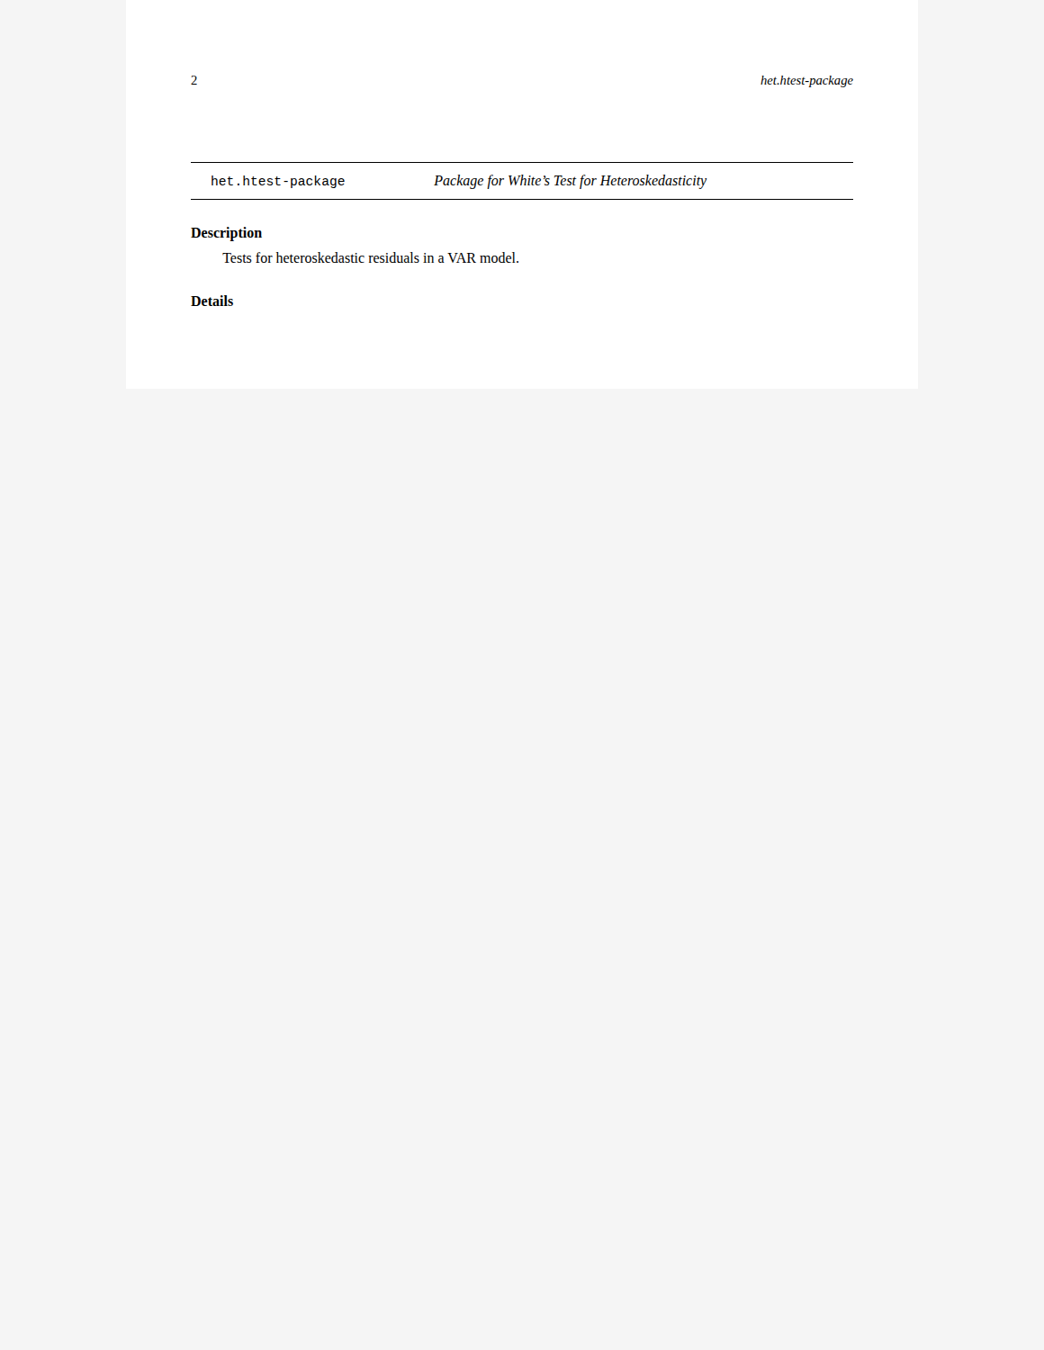2 het.htest-package
het.htest-package Package for White’s Test for Heteroskedasticity
Description
Tests for heteroskedastic residuals in a VAR model.
Details